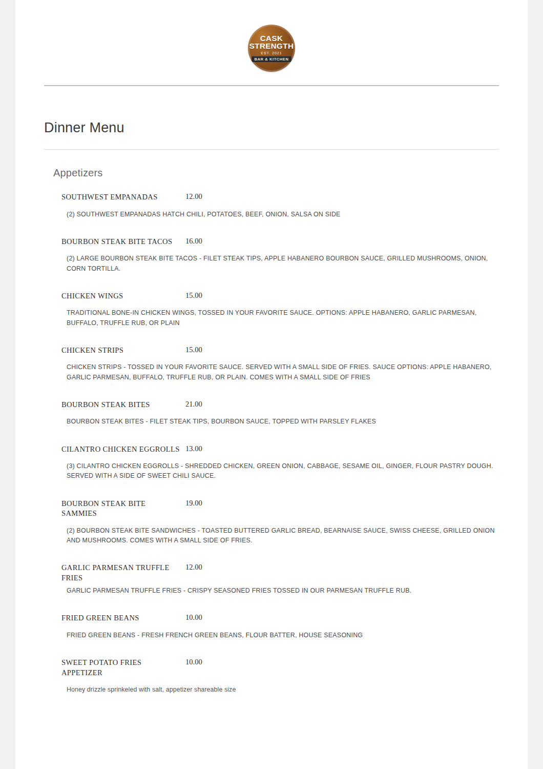CASK STRENGTH EST. 2021 BAR & KITCHEN
Dinner Menu
Appetizers
Southwest Empanadas 12.00
(2) Southwest empanadas hatch chili, potatoes, beef, onion, salsa on side
Bourbon Steak Bite Tacos 16.00
(2) Large bourbon steak bite tacos - filet steak tips, apple habanero bourbon sauce, grilled mushrooms, onion, corn tortilla.
Chicken Wings 15.00
Traditional bone-in chicken wings, tossed in your favorite sauce. Options: apple habanero, garlic parmesan, buffalo, truffle rub, or plain
Chicken Strips 15.00
Chicken strips - tossed in your favorite sauce. Served with a small side of fries. Sauce options: apple habanero, garlic parmesan, buffalo, truffle rub, or plain. Comes with a small side of fries
Bourbon Steak Bites 21.00
Bourbon steak bites - filet steak tips, bourbon sauce, topped with parsley flakes
Cilantro Chicken Eggrolls 13.00
(3) Cilantro chicken eggrolls - shredded chicken, green onion, cabbage, sesame oil, ginger, flour pastry dough. Served with a side of sweet chili sauce.
Bourbon Steak Bite Sammies 19.00
(2) Bourbon steak bite sandwiches - toasted buttered garlic bread, bearnaise sauce, swiss cheese, grilled onion and mushrooms. Comes with a small side of fries.
Garlic Parmesan Truffle Fries 12.00
Garlic parmesan truffle fries - crispy seasoned fries tossed in our parmesan truffle rub.
Fried Green Beans 10.00
Fried green beans - fresh french green beans, flour batter, house seasoning
Sweet Potato Fries Appetizer 10.00
Honey drizzle sprinkeled with salt, appetizer shareable size